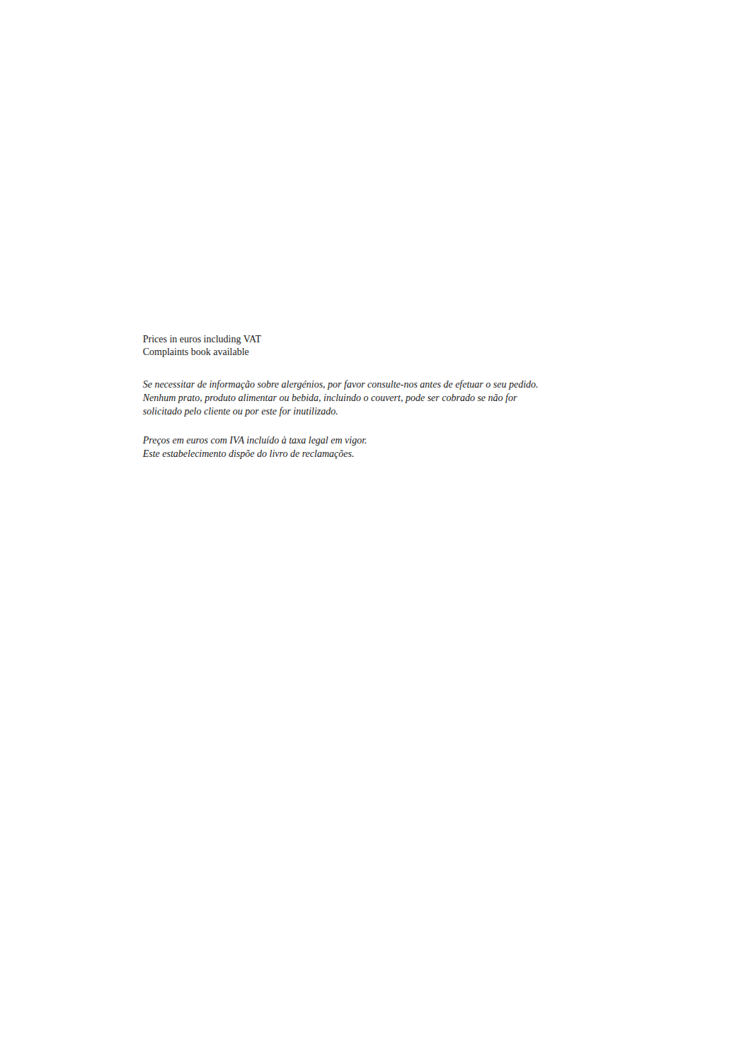Prices in euros including VAT
Complaints book available
Se necessitar de informação sobre alergénios, por favor consulte-nos antes de efetuar o seu pedido.
Nenhum prato, produto alimentar ou bebida, incluindo o couvert, pode ser cobrado se não for solicitado pelo cliente ou por este for inutilizado.
Preços em euros com IVA incluído à taxa legal em vigor.
Este estabelecimento dispõe do livro de reclamações.